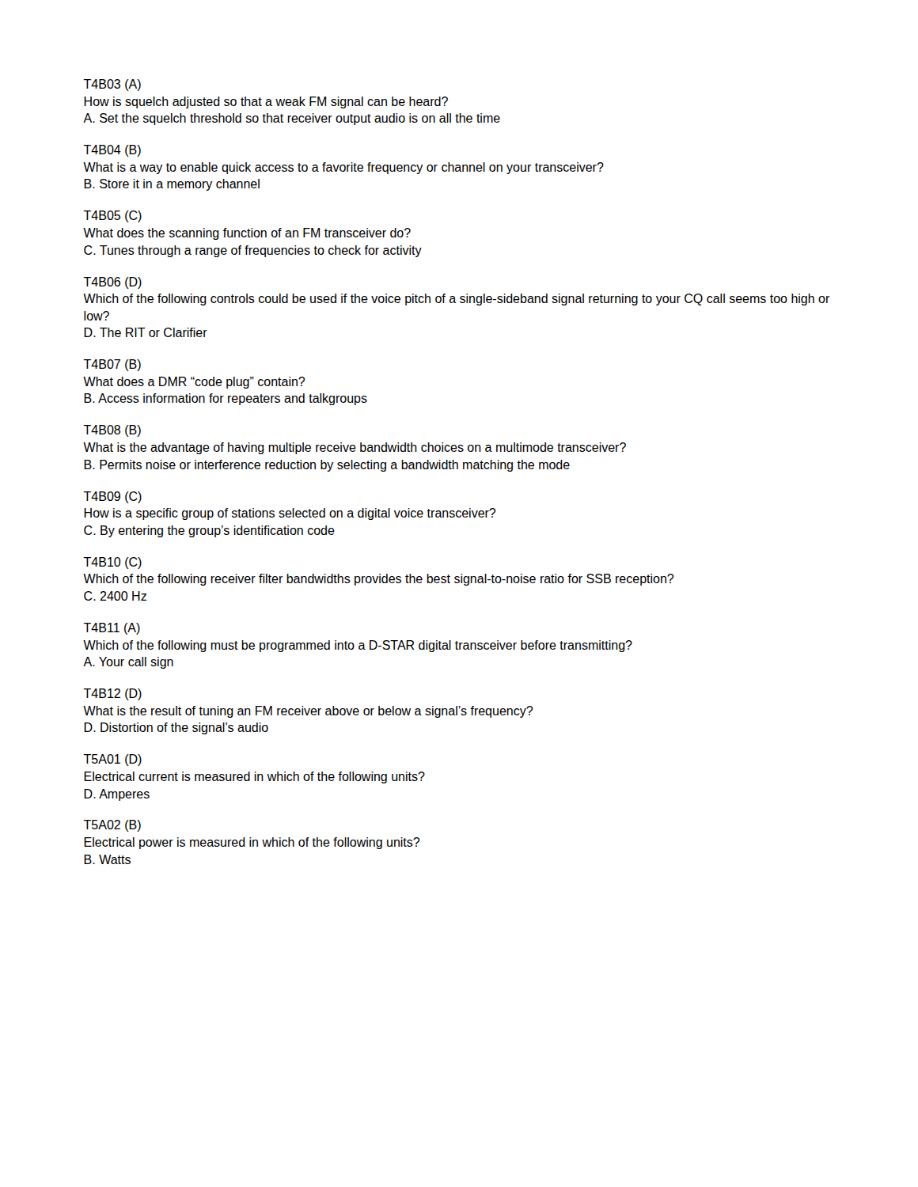T4B03 (A)
How is squelch adjusted so that a weak FM signal can be heard?
A. Set the squelch threshold so that receiver output audio is on all the time
T4B04 (B)
What is a way to enable quick access to a favorite frequency or channel on your transceiver?
B. Store it in a memory channel
T4B05 (C)
What does the scanning function of an FM transceiver do?
C. Tunes through a range of frequencies to check for activity
T4B06 (D)
Which of the following controls could be used if the voice pitch of a single-sideband signal returning to your CQ call seems too high or low?
D. The RIT or Clarifier
T4B07 (B)
What does a DMR “code plug” contain?
B. Access information for repeaters and talkgroups
T4B08 (B)
What is the advantage of having multiple receive bandwidth choices on a multimode transceiver?
B. Permits noise or interference reduction by selecting a bandwidth matching the mode
T4B09 (C)
How is a specific group of stations selected on a digital voice transceiver?
C. By entering the group’s identification code
T4B10 (C)
Which of the following receiver filter bandwidths provides the best signal-to-noise ratio for SSB reception?
C. 2400 Hz
T4B11 (A)
Which of the following must be programmed into a D-STAR digital transceiver before transmitting?
A. Your call sign
T4B12 (D)
What is the result of tuning an FM receiver above or below a signal’s frequency?
D. Distortion of the signal’s audio
T5A01 (D)
Electrical current is measured in which of the following units?
D. Amperes
T5A02 (B)
Electrical power is measured in which of the following units?
B. Watts